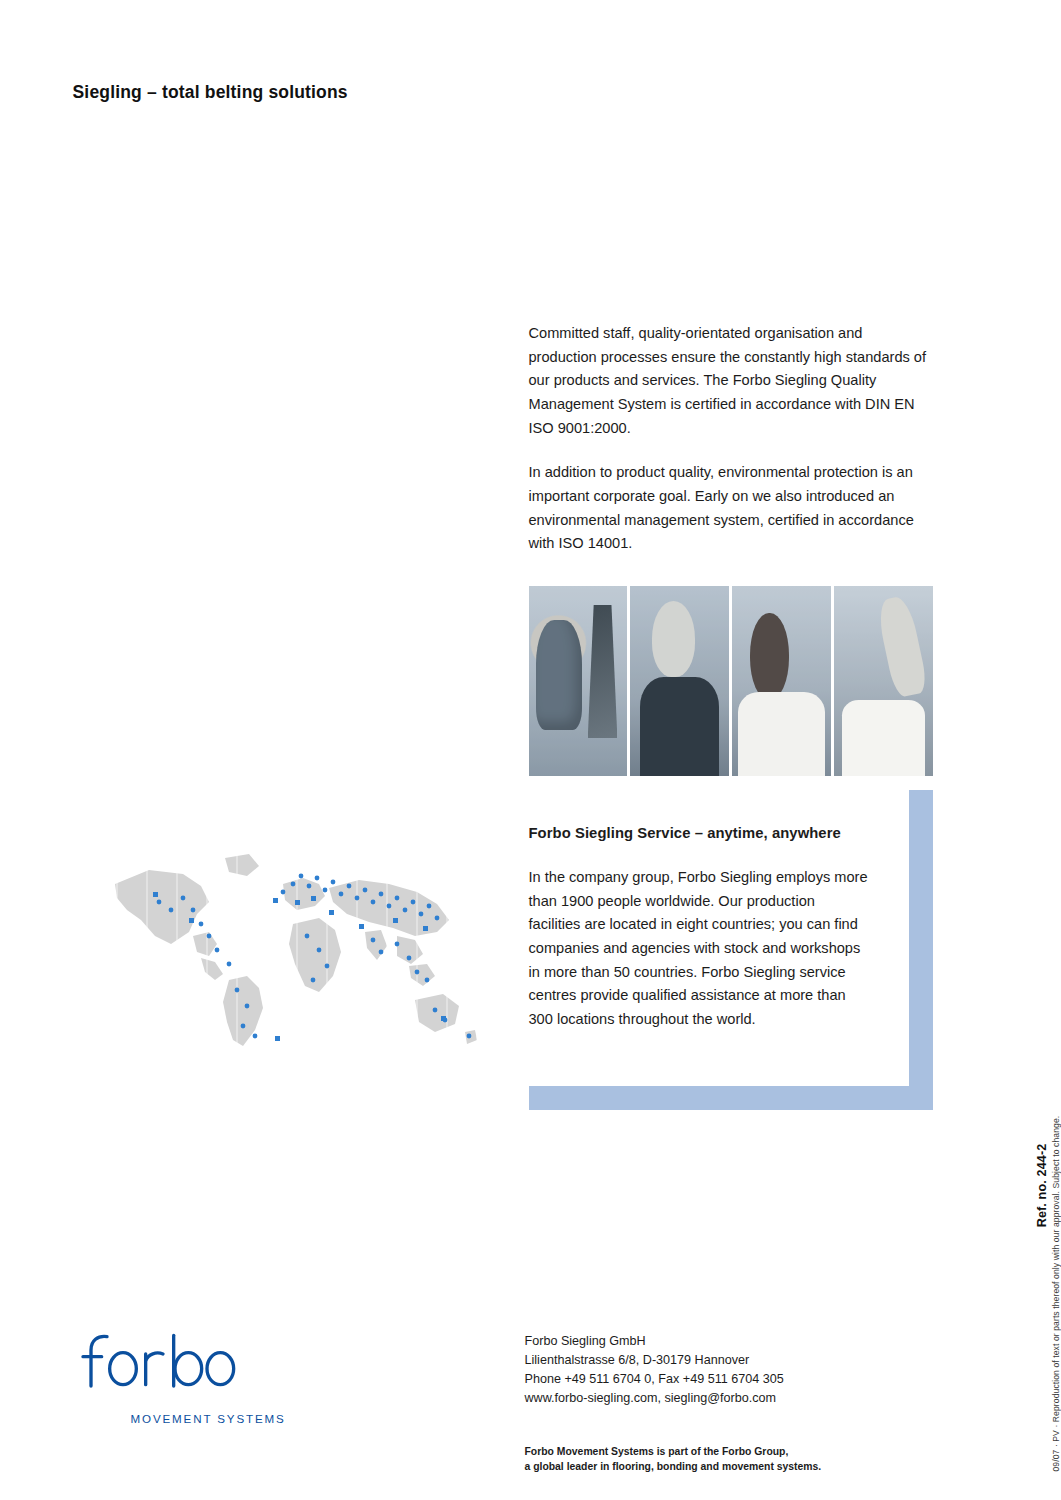Siegling – total belting solutions
Committed staff, quality-orientated organisation and production processes ensure the constantly high standards of our products and services. The Forbo Siegling Quality Management System is certified in accordance with DIN EN ISO 9001:2000.
In addition to product quality, environmental protection is an important corporate goal. Early on we also introduced an environmental management system, certified in accordance with ISO 14001.
Forbo Siegling Service – anytime, anywhere
In the company group, Forbo Siegling employs more than 1900 people worldwide. Our production facilities are located in eight countries; you can find companies and agencies with stock and workshops in more than 50 countries. Forbo Siegling service centres provide qualified assistance at more than 300 locations throughout the world.
Ref. no. 244-2
09/07 · PV · Reproduction of text or parts thereof only with our approval. Subject to change.
MOVEMENT SYSTEMS
Forbo Siegling GmbH
Lilienthalstrasse 6/8, D-30179 Hannover
Phone +49 511 6704 0, Fax +49 511 6704 305
www.forbo-siegling.com, siegling@forbo.com
Forbo Movement Systems is part of the Forbo Group,
a global leader in flooring, bonding and movement systems.